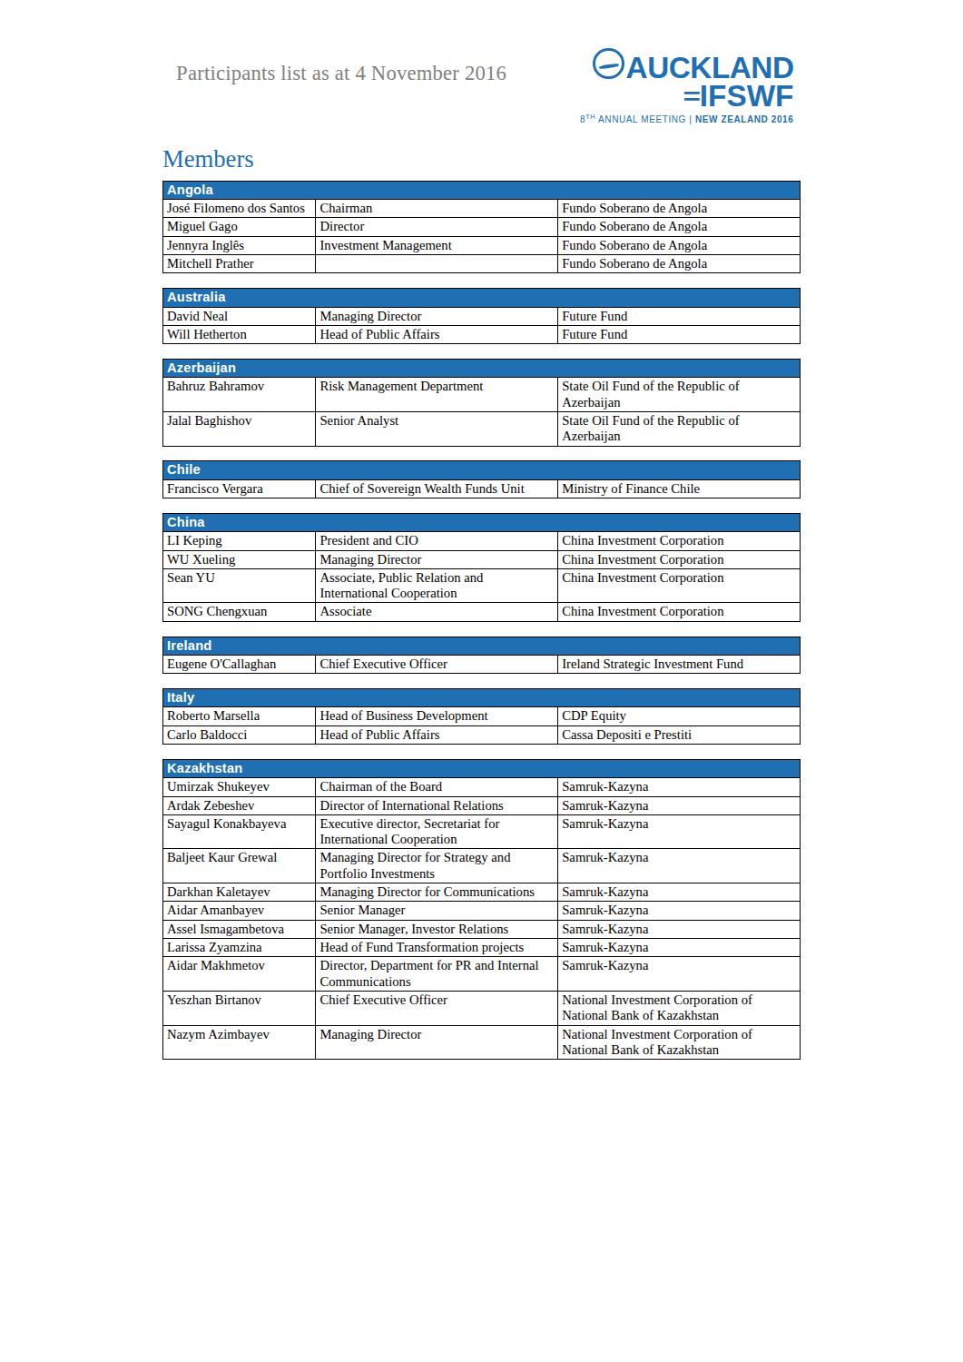Participants list as at 4 November 2016
AUCKLAND
=IFSWF
8TH ANNUAL MEETING | NEW ZEALAND 2016
Members
| Angola |
| José Filomeno dos Santos | Chairman | Fundo Soberano de Angola |
| Miguel Gago | Director | Fundo Soberano de Angola |
| Jennyra Inglês | Investment Management | Fundo Soberano de Angola |
| Mitchell Prather | | Fundo Soberano de Angola |
| Australia |
| David Neal | Managing Director | Future Fund |
| Will Hetherton | Head of Public Affairs | Future Fund |
| Azerbaijan |
| Bahruz Bahramov | Risk Management Department | State Oil Fund of the Republic of Azerbaijan |
| Jalal Baghishov | Senior Analyst | State Oil Fund of the Republic of Azerbaijan |
| Chile |
| Francisco Vergara | Chief of Sovereign Wealth Funds Unit | Ministry of Finance Chile |
| China |
| LI Keping | President and CIO | China Investment Corporation |
| WU Xueling | Managing Director | China Investment Corporation |
| Sean YU | Associate, Public Relation and International Cooperation | China Investment Corporation |
| SONG Chengxuan | Associate | China Investment Corporation |
| Ireland |
| Eugene O'Callaghan | Chief Executive Officer | Ireland Strategic Investment Fund |
| Italy |
| Roberto Marsella | Head of Business Development | CDP Equity |
| Carlo Baldocci | Head of Public Affairs | Cassa Depositi e Prestiti |
| Kazakhstan |
| Umirzak Shukeyev | Chairman of the Board | Samruk-Kazyna |
| Ardak Zebeshev | Director of International Relations | Samruk-Kazyna |
| Sayagul Konakbayeva | Executive director, Secretariat for International Cooperation | Samruk-Kazyna |
| Baljeet Kaur Grewal | Managing Director for Strategy and Portfolio Investments | Samruk-Kazyna |
| Darkhan Kaletayev | Managing Director for Communications | Samruk-Kazyna |
| Aidar Amanbayev | Senior Manager | Samruk-Kazyna |
| Assel Ismagambetova | Senior Manager, Investor Relations | Samruk-Kazyna |
| Larissa Zyamzina | Head of Fund Transformation projects | Samruk-Kazyna |
| Aidar Makhmetov | Director, Department for PR and Internal Communications | Samruk-Kazyna |
| Yeszhan Birtanov | Chief Executive Officer | National Investment Corporation of National Bank of Kazakhstan |
| Nazym Azimbayev | Managing Director | National Investment Corporation of National Bank of Kazakhstan |